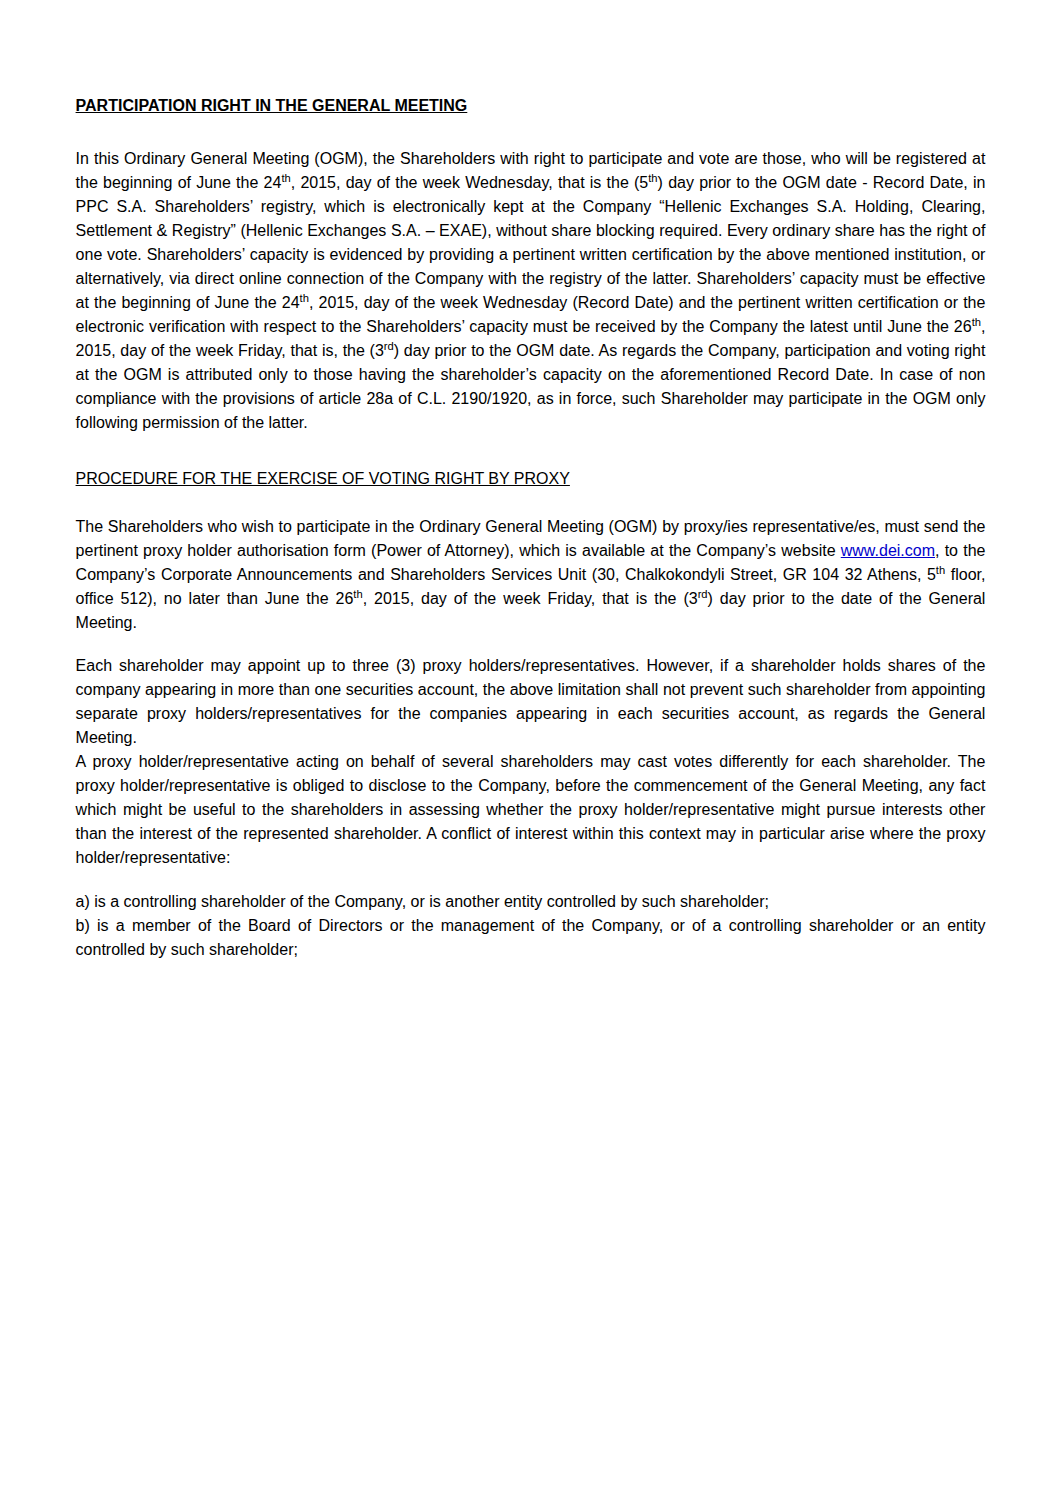PARTICIPATION RIGHT IN THE GENERAL MEETING
In this Ordinary General Meeting (OGM), the Shareholders with right to participate and vote are those, who will be registered at the beginning of June the 24th, 2015, day of the week Wednesday, that is the (5th) day prior to the OGM date - Record Date, in PPC S.A. Shareholders’ registry, which is electronically kept at the Company “Hellenic Exchanges S.A. Holding, Clearing, Settlement & Registry” (Hellenic Exchanges S.A. – EXAE), without share blocking required. Every ordinary share has the right of one vote. Shareholders’ capacity is evidenced by providing a pertinent written certification by the above mentioned institution, or alternatively, via direct online connection of the Company with the registry of the latter. Shareholders’ capacity must be effective at the beginning of June the 24th, 2015, day of the week Wednesday (Record Date) and the pertinent written certification or the electronic verification with respect to the Shareholders’ capacity must be received by the Company the latest until June the 26th, 2015, day of the week Friday, that is, the (3rd) day prior to the OGM date. As regards the Company, participation and voting right at the OGM is attributed only to those having the shareholder’s capacity on the aforementioned Record Date. In case of non compliance with the provisions of article 28a of C.L. 2190/1920, as in force, such Shareholder may participate in the OGM only following permission of the latter.
PROCEDURE FOR THE EXERCISE OF VOTING RIGHT BY PROXY
The Shareholders who wish to participate in the Ordinary General Meeting (OGM) by proxy/ies representative/es, must send the pertinent proxy holder authorisation form (Power of Attorney), which is available at the Company’s website www.dei.com, to the Company’s Corporate Announcements and Shareholders Services Unit (30, Chalkokondyli Street, GR 104 32 Athens, 5th floor, office 512), no later than June the 26th, 2015, day of the week Friday, that is the (3rd) day prior to the date of the General Meeting.
Each shareholder may appoint up to three (3) proxy holders/representatives. However, if a shareholder holds shares of the company appearing in more than one securities account, the above limitation shall not prevent such shareholder from appointing separate proxy holders/representatives for the companies appearing in each securities account, as regards the General Meeting.
A proxy holder/representative acting on behalf of several shareholders may cast votes differently for each shareholder. The proxy holder/representative is obliged to disclose to the Company, before the commencement of the General Meeting, any fact which might be useful to the shareholders in assessing whether the proxy holder/representative might pursue interests other than the interest of the represented shareholder. A conflict of interest within this context may in particular arise where the proxy holder/representative:
a) is a controlling shareholder of the Company, or is another entity controlled by such shareholder;
b) is a member of the Board of Directors or the management of the Company, or of a controlling shareholder or an entity controlled by such shareholder;